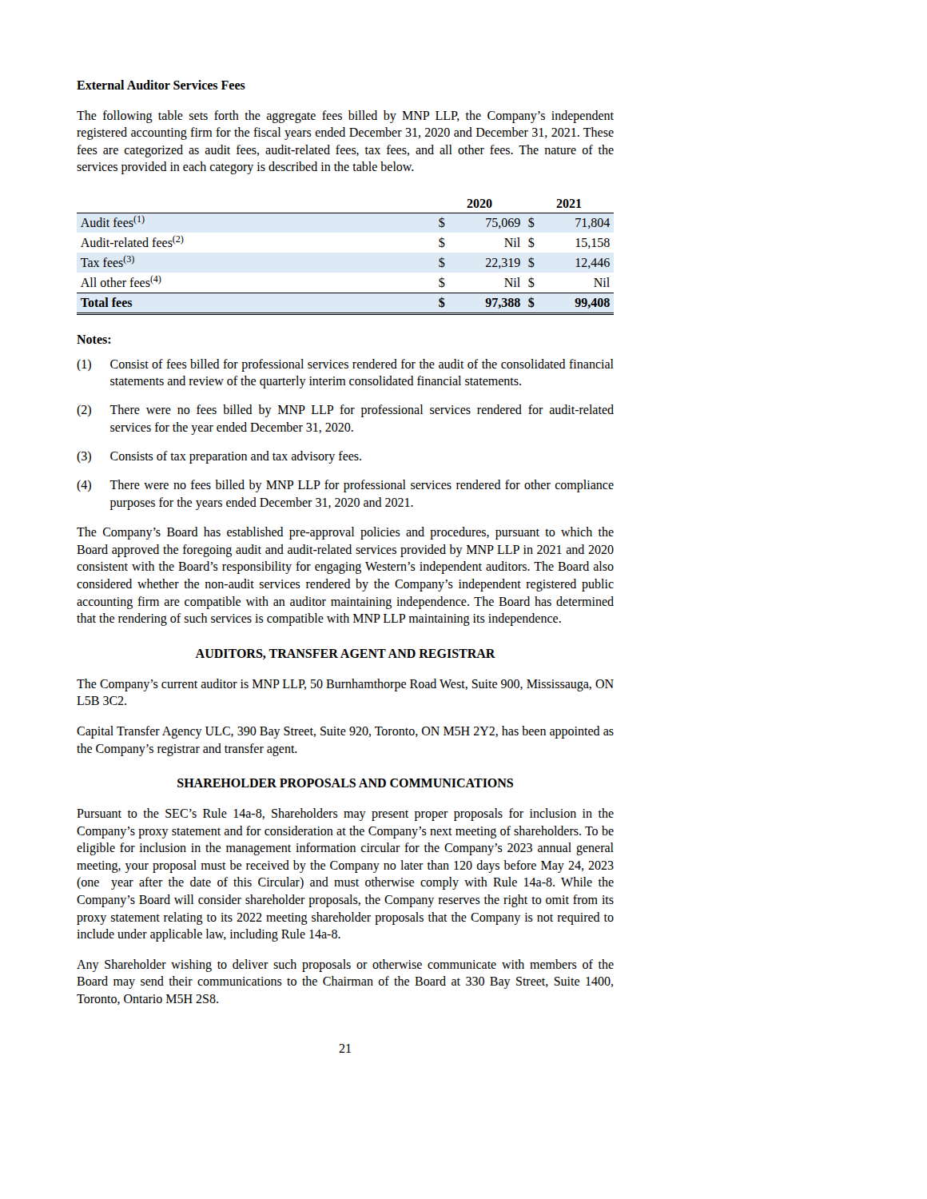External Auditor Services Fees
The following table sets forth the aggregate fees billed by MNP LLP, the Company’s independent registered accounting firm for the fiscal years ended December 31, 2020 and December 31, 2021. These fees are categorized as audit fees, audit-related fees, tax fees, and all other fees. The nature of the services provided in each category is described in the table below.
| | 2020 | 2021 |
| --- | --- | --- |
| Audit fees (1) | $ | 75,069 | $ | 71,804 |
| Audit-related fees (2) | $ | Nil | $ | 15,158 |
| Tax fees (3) | $ | 22,319 | $ | 12,446 |
| All other fees (4) | $ | Nil | $ | Nil |
| Total fees | $ | 97,388 | $ | 99,408 |
Notes:
(1) Consist of fees billed for professional services rendered for the audit of the consolidated financial statements and review of the quarterly interim consolidated financial statements.
(2) There were no fees billed by MNP LLP for professional services rendered for audit-related services for the year ended December 31, 2020.
(3) Consists of tax preparation and tax advisory fees.
(4) There were no fees billed by MNP LLP for professional services rendered for other compliance purposes for the years ended December 31, 2020 and 2021.
The Company’s Board has established pre-approval policies and procedures, pursuant to which the Board approved the foregoing audit and audit-related services provided by MNP LLP in 2021 and 2020 consistent with the Board’s responsibility for engaging Western’s independent auditors. The Board also considered whether the non-audit services rendered by the Company’s independent registered public accounting firm are compatible with an auditor maintaining independence. The Board has determined that the rendering of such services is compatible with MNP LLP maintaining its independence.
AUDITORS, TRANSFER AGENT AND REGISTRAR
The Company’s current auditor is MNP LLP, 50 Burnhamthorpe Road West, Suite 900, Mississauga, ON L5B 3C2.
Capital Transfer Agency ULC, 390 Bay Street, Suite 920, Toronto, ON M5H 2Y2, has been appointed as the Company’s registrar and transfer agent.
SHAREHOLDER PROPOSALS AND COMMUNICATIONS
Pursuant to the SEC’s Rule 14a-8, Shareholders may present proper proposals for inclusion in the Company’s proxy statement and for consideration at the Company’s next meeting of shareholders. To be eligible for inclusion in the management information circular for the Company’s 2023 annual general meeting, your proposal must be received by the Company no later than 120 days before May 24, 2023 (one year after the date of this Circular) and must otherwise comply with Rule 14a-8. While the Company’s Board will consider shareholder proposals, the Company reserves the right to omit from its proxy statement relating to its 2022 meeting shareholder proposals that the Company is not required to include under applicable law, including Rule 14a-8.
Any Shareholder wishing to deliver such proposals or otherwise communicate with members of the Board may send their communications to the Chairman of the Board at 330 Bay Street, Suite 1400, Toronto, Ontario M5H 2S8.
21